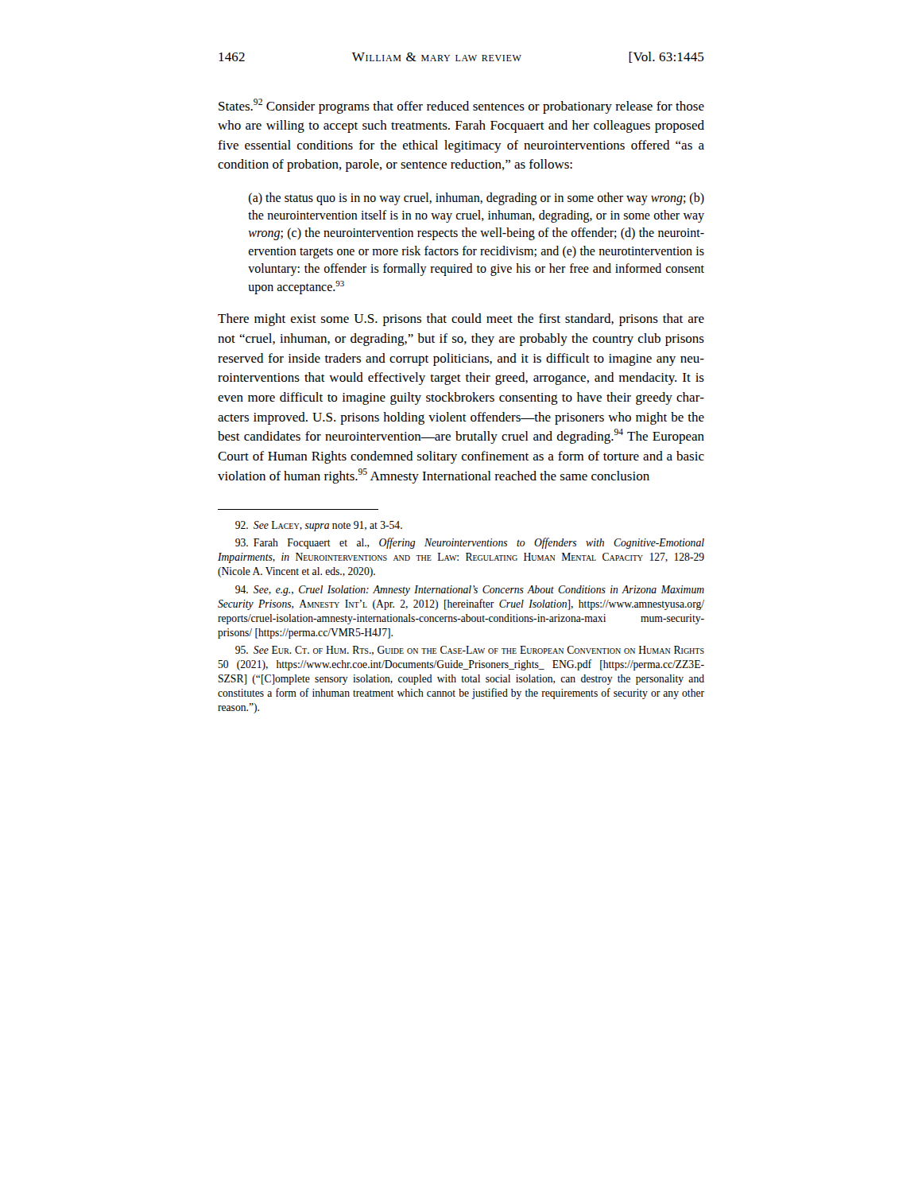1462 William & Mary Law Review [Vol. 63:1445
States.92 Consider programs that offer reduced sentences or probationary release for those who are willing to accept such treatments. Farah Focquaert and her colleagues proposed five essential conditions for the ethical legitimacy of neurointerventions offered “as a condition of probation, parole, or sentence reduction,” as follows:
(a) the status quo is in no way cruel, inhuman, degrading or in some other way wrong; (b) the neurointervention itself is in no way cruel, inhuman, degrading, or in some other way wrong; (c) the neurointervention respects the well-being of the offender; (d) the neurointervention targets one or more risk factors for recidivism; and (e) the neurotintervention is voluntary: the offender is formally required to give his or her free and informed consent upon acceptance.93
There might exist some U.S. prisons that could meet the first standard, prisons that are not “cruel, inhuman, or degrading,” but if so, they are probably the country club prisons reserved for inside traders and corrupt politicians, and it is difficult to imagine any neurointerventions that would effectively target their greed, arrogance, and mendacity. It is even more difficult to imagine guilty stockbrokers consenting to have their greedy characters improved. U.S. prisons holding violent offenders—the prisoners who might be the best candidates for neurointervention—are brutally cruel and degrading.94 The European Court of Human Rights condemned solitary confinement as a form of torture and a basic violation of human rights.95 Amnesty International reached the same conclusion
See Lacey, supra note 91, at 3-54.
Farah Focquaert et al., Offering Neurointerventions to Offenders with Cognitive-Emotional Impairments, in Neurointerventions and the Law: Regulating Human Mental Capacity 127, 128-29 (Nicole A. Vincent et al. eds., 2020).
See, e.g., Cruel Isolation: Amnesty International’s Concerns About Conditions in Arizona Maximum Security Prisons, Amnesty Int’l (Apr. 2, 2012) [hereinafter Cruel Isolation], https://www.amnestyusa.org/ reports/cruel-isolation-amnesty-internationals-concerns-about-conditions-in-arizona-maxi mum-security-prisons/ [https://perma.cc/VMR5-H4J7].
See Eur. Ct. of Hum. Rts., Guide on the Case-Law of the European Convention on Human Rights 50 (2021), https://www.echr.coe.int/Documents/Guide_Prisoners_rights_ ENG.pdf [https://perma.cc/ZZ3E-SZSR] (“[C]omplete sensory isolation, coupled with total social isolation, can destroy the personality and constitutes a form of inhuman treatment which cannot be justified by the requirements of security or any other reason.”).